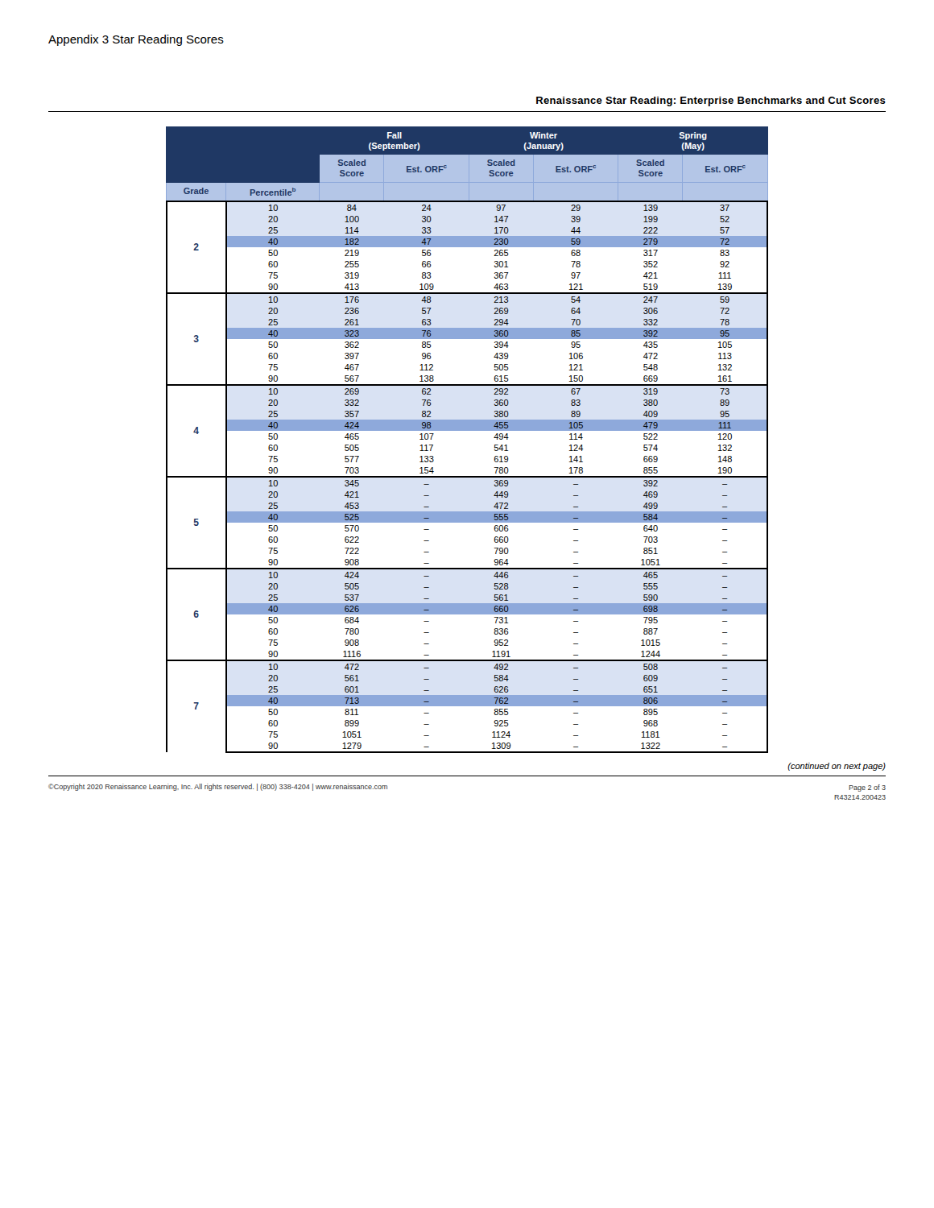Appendix 3 Star Reading Scores
Renaissance Star Reading: Enterprise Benchmarks and Cut Scores
| | | Fall (September) | Winter (January) | Spring (May) |
| --- | --- | --- | --- | --- |
| Scaled Score | Est. ORF c | Scaled Score | Est. ORF c | Scaled Score | Est. ORF c |
| Grade | Percentile b | | | | | | |
| 2 | 10 | 84 | 24 | 97 | 29 | 139 | 37 |
| 20 | 100 | 30 | 147 | 39 | 199 | 52 |
| 25 | 114 | 33 | 170 | 44 | 222 | 57 |
| 40 | 182 | 47 | 230 | 59 | 279 | 72 |
| 50 | 219 | 56 | 265 | 68 | 317 | 83 |
| 60 | 255 | 66 | 301 | 78 | 352 | 92 |
| 75 | 319 | 83 | 367 | 97 | 421 | 111 |
| 90 | 413 | 109 | 463 | 121 | 519 | 139 |
| 3 | 10 | 176 | 48 | 213 | 54 | 247 | 59 |
| 20 | 236 | 57 | 269 | 64 | 306 | 72 |
| 25 | 261 | 63 | 294 | 70 | 332 | 78 |
| 40 | 323 | 76 | 360 | 85 | 392 | 95 |
| 50 | 362 | 85 | 394 | 95 | 435 | 105 |
| 60 | 397 | 96 | 439 | 106 | 472 | 113 |
| 75 | 467 | 112 | 505 | 121 | 548 | 132 |
| 90 | 567 | 138 | 615 | 150 | 669 | 161 |
| 4 | 10 | 269 | 62 | 292 | 67 | 319 | 73 |
| 20 | 332 | 76 | 360 | 83 | 380 | 89 |
| 25 | 357 | 82 | 380 | 89 | 409 | 95 |
| 40 | 424 | 98 | 455 | 105 | 479 | 111 |
| 50 | 465 | 107 | 494 | 114 | 522 | 120 |
| 60 | 505 | 117 | 541 | 124 | 574 | 132 |
| 75 | 577 | 133 | 619 | 141 | 669 | 148 |
| 90 | 703 | 154 | 780 | 178 | 855 | 190 |
| 5 | 10 | 345 | – | 369 | – | 392 | – |
| 20 | 421 | – | 449 | – | 469 | – |
| 25 | 453 | – | 472 | – | 499 | – |
| 40 | 525 | – | 555 | – | 584 | – |
| 50 | 570 | – | 606 | – | 640 | – |
| 60 | 622 | – | 660 | – | 703 | – |
| 75 | 722 | – | 790 | – | 851 | – |
| 90 | 908 | – | 964 | – | 1051 | – |
| 6 | 10 | 424 | – | 446 | – | 465 | – |
| 20 | 505 | – | 528 | – | 555 | – |
| 25 | 537 | – | 561 | – | 590 | – |
| 40 | 626 | – | 660 | – | 698 | – |
| 50 | 684 | – | 731 | – | 795 | – |
| 60 | 780 | – | 836 | – | 887 | – |
| 75 | 908 | – | 952 | – | 1015 | – |
| 90 | 1116 | – | 1191 | – | 1244 | – |
| 7 | 10 | 472 | – | 492 | – | 508 | – |
| 20 | 561 | – | 584 | – | 609 | – |
| 25 | 601 | – | 626 | – | 651 | – |
| 40 | 713 | – | 762 | – | 806 | – |
| 50 | 811 | – | 855 | – | 895 | – |
| 60 | 899 | – | 925 | – | 968 | – |
| 75 | 1051 | – | 1124 | – | 1181 | – |
| 90 | 1279 | – | 1309 | – | 1322 | – |
(continued on next page)
©Copyright 2020 Renaissance Learning, Inc. All rights reserved. | (800) 338-4204 | www.renaissance.com
Page 2 of 3
R43214.200423